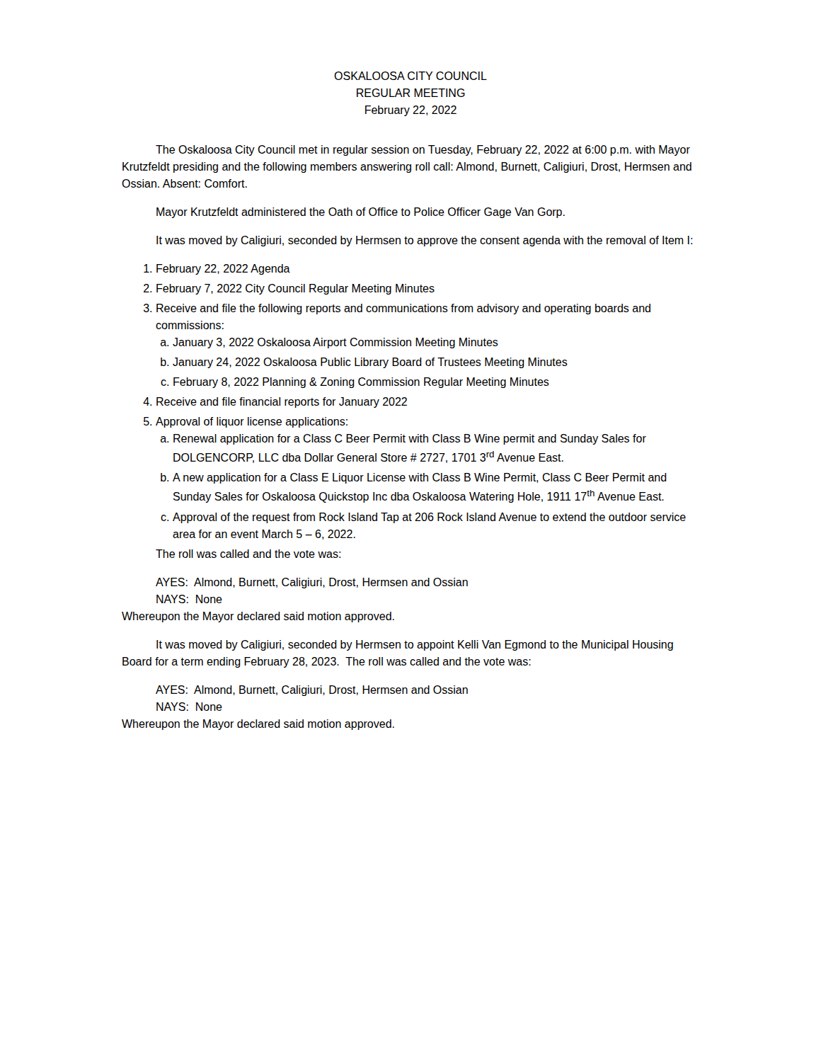OSKALOOSA CITY COUNCIL
REGULAR MEETING
February 22, 2022
The Oskaloosa City Council met in regular session on Tuesday, February 22, 2022 at 6:00 p.m. with Mayor Krutzfeldt presiding and the following members answering roll call: Almond, Burnett, Caligiuri, Drost, Hermsen and Ossian. Absent: Comfort.
Mayor Krutzfeldt administered the Oath of Office to Police Officer Gage Van Gorp.
It was moved by Caligiuri, seconded by Hermsen to approve the consent agenda with the removal of Item I:
February 22, 2022 Agenda
February 7, 2022 City Council Regular Meeting Minutes
Receive and file the following reports and communications from advisory and operating boards and commissions:
January 3, 2022 Oskaloosa Airport Commission Meeting Minutes
January 24, 2022 Oskaloosa Public Library Board of Trustees Meeting Minutes
February 8, 2022 Planning & Zoning Commission Regular Meeting Minutes
Receive and file financial reports for January 2022
Approval of liquor license applications:
Renewal application for a Class C Beer Permit with Class B Wine permit and Sunday Sales for DOLGENCORP, LLC dba Dollar General Store # 2727, 1701 3rd Avenue East.
A new application for a Class E Liquor License with Class B Wine Permit, Class C Beer Permit and Sunday Sales for Oskaloosa Quickstop Inc dba Oskaloosa Watering Hole, 1911 17th Avenue East.
Approval of the request from Rock Island Tap at 206 Rock Island Avenue to extend the outdoor service area for an event March 5 – 6, 2022.
The roll was called and the vote was:
AYES: Almond, Burnett, Caligiuri, Drost, Hermsen and Ossian
NAYS: None
Whereupon the Mayor declared said motion approved.
It was moved by Caligiuri, seconded by Hermsen to appoint Kelli Van Egmond to the Municipal Housing Board for a term ending February 28, 2023. The roll was called and the vote was:
AYES: Almond, Burnett, Caligiuri, Drost, Hermsen and Ossian
NAYS: None
Whereupon the Mayor declared said motion approved.